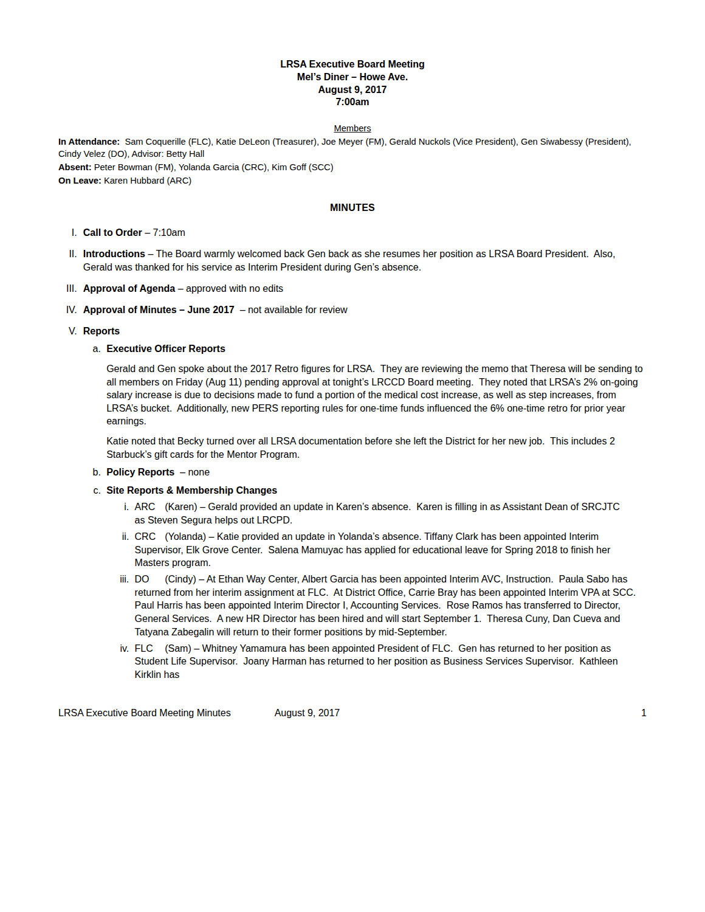LRSA Executive Board Meeting
Mel’s Diner – Howe Ave.
August 9, 2017
7:00am
Members
In Attendance: Sam Coquerille (FLC), Katie DeLeon (Treasurer), Joe Meyer (FM), Gerald Nuckols (Vice President), Gen Siwabessy (President), Cindy Velez (DO), Advisor: Betty Hall
Absent: Peter Bowman (FM), Yolanda Garcia (CRC), Kim Goff (SCC)
On Leave: Karen Hubbard (ARC)
MINUTES
Call to Order – 7:10am
Introductions – The Board warmly welcomed back Gen back as she resumes her position as LRSA Board President. Also, Gerald was thanked for his service as Interim President during Gen’s absence.
Approval of Agenda – approved with no edits
Approval of Minutes – June 2017 – not available for review
Reports
Executive Officer Reports
Gerald and Gen spoke about the 2017 Retro figures for LRSA. They are reviewing the memo that Theresa will be sending to all members on Friday (Aug 11) pending approval at tonight’s LRCCD Board meeting. They noted that LRSA’s 2% on-going salary increase is due to decisions made to fund a portion of the medical cost increase, as well as step increases, from LRSA’s bucket. Additionally, new PERS reporting rules for one-time funds influenced the 6% one-time retro for prior year earnings.
Katie noted that Becky turned over all LRSA documentation before she left the District for her new job. This includes 2 Starbuck’s gift cards for the Mentor Program.
Policy Reports – none
Site Reports & Membership Changes
ARC(Karen) – Gerald provided an update in Karen’s absence. Karen is filling in as Assistant Dean of SRCJTC as Steven Segura helps out LRCPD.
CRC(Yolanda) – Katie provided an update in Yolanda’s absence. Tiffany Clark has been appointed Interim Supervisor, Elk Grove Center. Salena Mamuyac has applied for educational leave for Spring 2018 to finish her Masters program.
DO(Cindy) – At Ethan Way Center, Albert Garcia has been appointed Interim AVC, Instruction. Paula Sabo has returned from her interim assignment at FLC. At District Office, Carrie Bray has been appointed Interim VPA at SCC. Paul Harris has been appointed Interim Director I, Accounting Services. Rose Ramos has transferred to Director, General Services. A new HR Director has been hired and will start September 1. Theresa Cuny, Dan Cueva and Tatyana Zabegalin will return to their former positions by mid-September.
FLC(Sam) – Whitney Yamamura has been appointed President of FLC. Gen has returned to her position as Student Life Supervisor. Joany Harman has returned to her position as Business Services Supervisor. Kathleen Kirklin has
LRSA Executive Board Meeting Minutes August 9, 2017 1